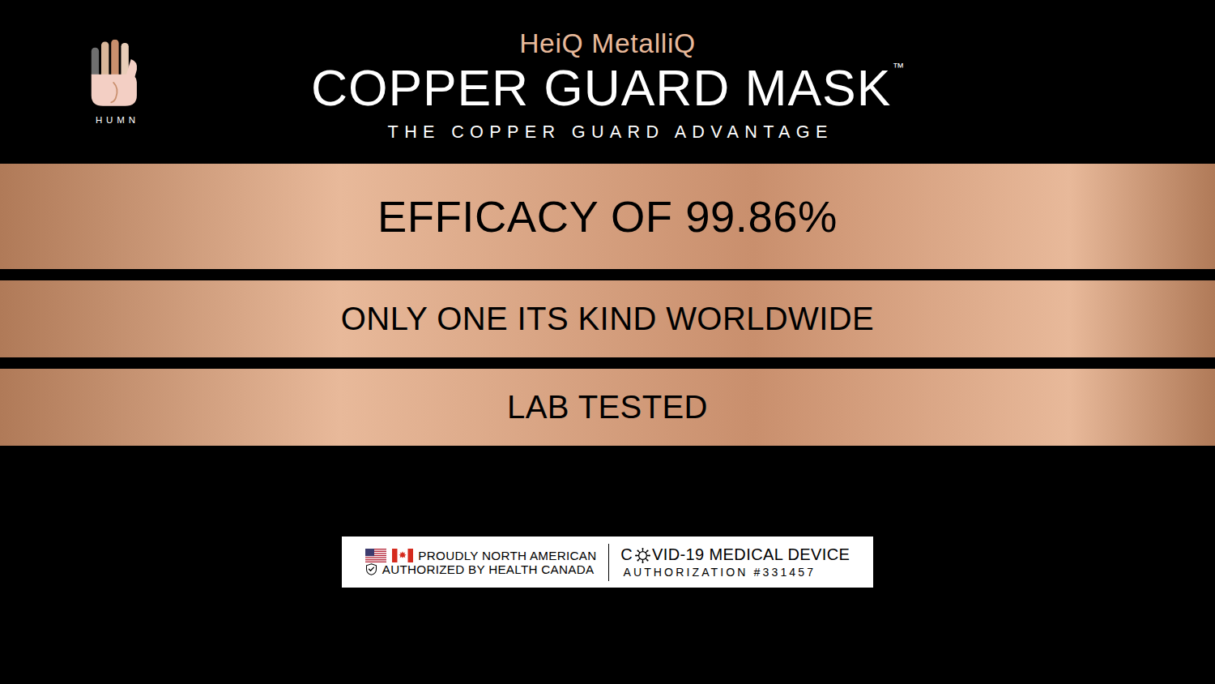HUMN
HeiQ MetalliQ
COPPER GUARD MASK™
The Copper Guard Advantage
Efficacy of 99.86%
Only one its kind worldwide
Lab tested
PROUDLY NORTH AMERICAN
AUTHORIZED BY HEALTH CANADA
C VID-19 MEDICAL DEVICE
AUTHORIZATION #331457